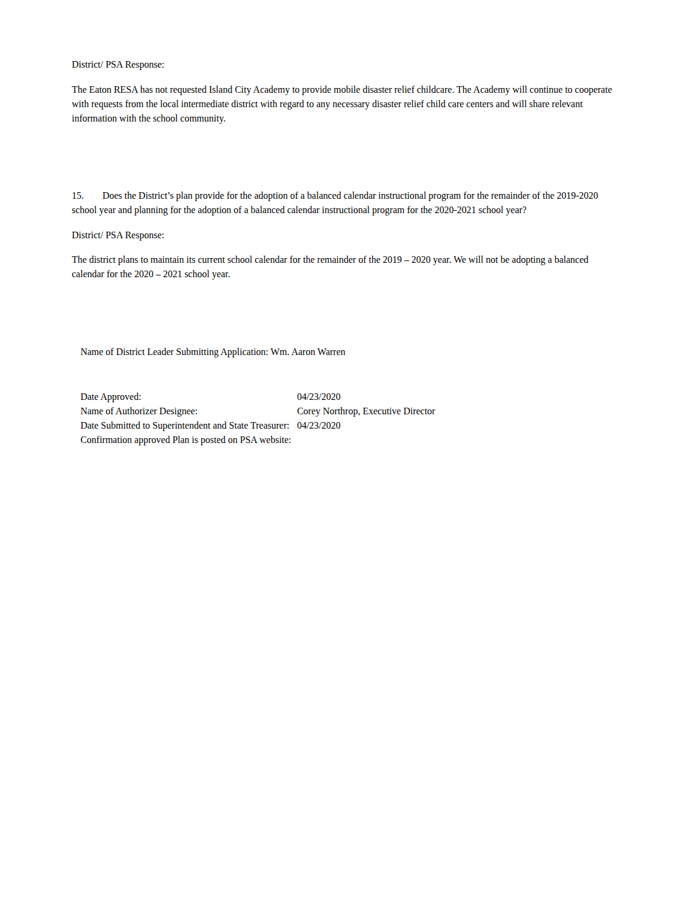District/ PSA Response:
The Eaton RESA has not requested Island City Academy to provide mobile disaster relief childcare. The Academy will continue to cooperate with requests from the local intermediate district with regard to any necessary disaster relief child care centers and will share relevant information with the school community.
15. Does the District’s plan provide for the adoption of a balanced calendar instructional program for the remainder of the 2019-2020 school year and planning for the adoption of a balanced calendar instructional program for the 2020-2021 school year?
District/ PSA Response:
The district plans to maintain its current school calendar for the remainder of the 2019 – 2020 year. We will not be adopting a balanced calendar for the 2020 – 2021 school year.
Name of District Leader Submitting Application: Wm. Aaron Warren
| Date Approved: | 04/23/2020 |
| Name of Authorizer Designee: | Corey Northrop, Executive Director |
| Date Submitted to Superintendent and State Treasurer: | 04/23/2020 |
| Confirmation approved Plan is posted on PSA website: | |